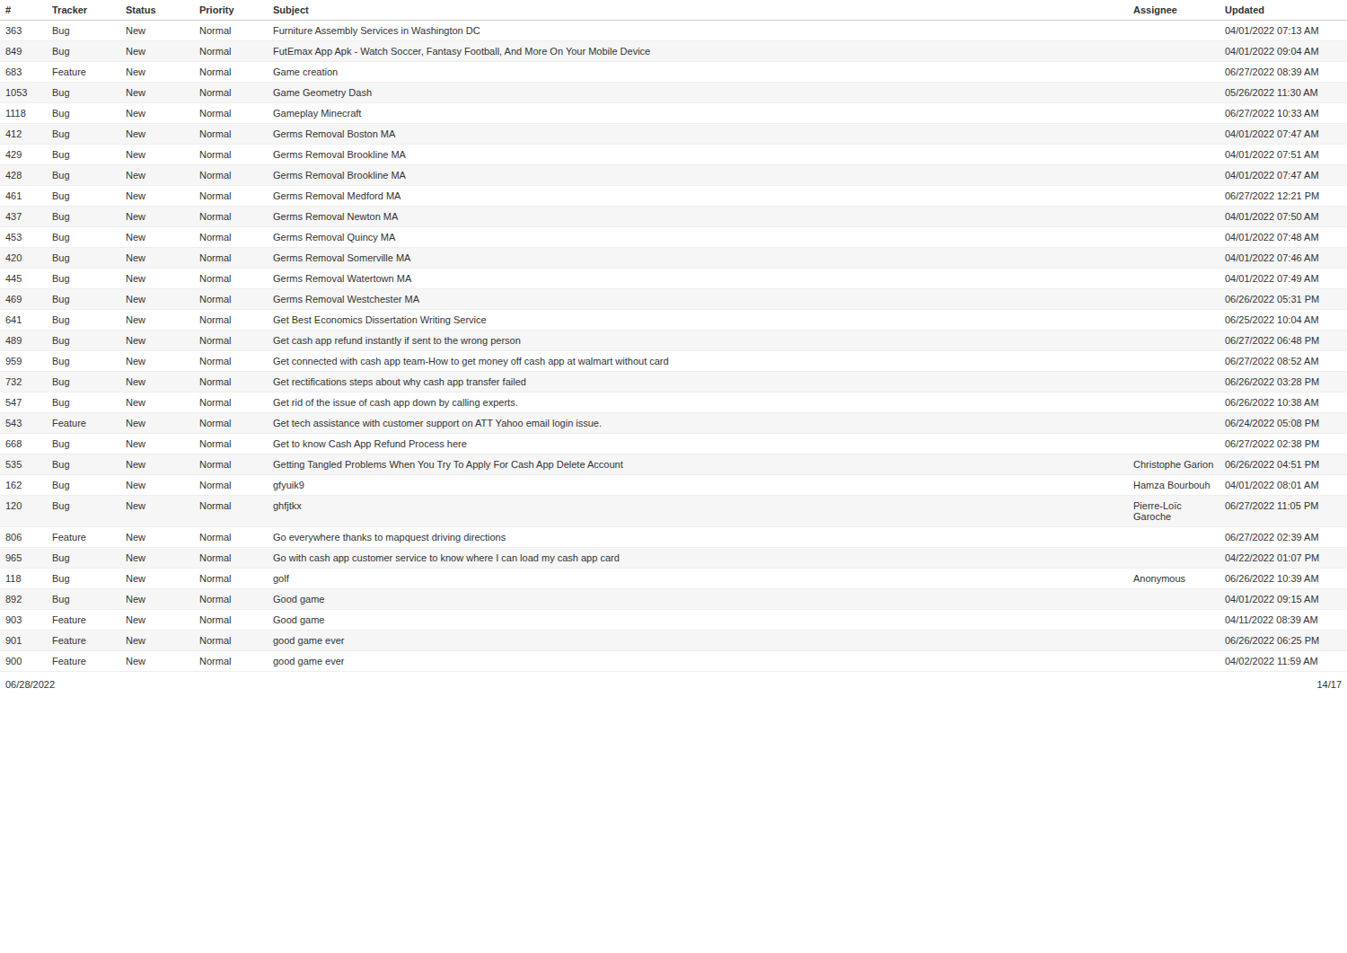| # | Tracker | Status | Priority | Subject | Assignee | Updated |
| --- | --- | --- | --- | --- | --- | --- |
| 363 | Bug | New | Normal | Furniture Assembly Services in Washington DC | | 04/01/2022 07:13 AM |
| 849 | Bug | New | Normal | FutEmax App Apk - Watch Soccer, Fantasy Football, And More On Your Mobile Device | | 04/01/2022 09:04 AM |
| 683 | Feature | New | Normal | Game creation | | 06/27/2022 08:39 AM |
| 1053 | Bug | New | Normal | Game Geometry Dash | | 05/26/2022 11:30 AM |
| 1118 | Bug | New | Normal | Gameplay Minecraft | | 06/27/2022 10:33 AM |
| 412 | Bug | New | Normal | Germs Removal Boston MA | | 04/01/2022 07:47 AM |
| 429 | Bug | New | Normal | Germs Removal Brookline MA | | 04/01/2022 07:51 AM |
| 428 | Bug | New | Normal | Germs Removal Brookline MA | | 04/01/2022 07:47 AM |
| 461 | Bug | New | Normal | Germs Removal Medford MA | | 06/27/2022 12:21 PM |
| 437 | Bug | New | Normal | Germs Removal Newton MA | | 04/01/2022 07:50 AM |
| 453 | Bug | New | Normal | Germs Removal Quincy MA | | 04/01/2022 07:48 AM |
| 420 | Bug | New | Normal | Germs Removal Somerville MA | | 04/01/2022 07:46 AM |
| 445 | Bug | New | Normal | Germs Removal Watertown MA | | 04/01/2022 07:49 AM |
| 469 | Bug | New | Normal | Germs Removal Westchester MA | | 06/26/2022 05:31 PM |
| 641 | Bug | New | Normal | Get Best Economics Dissertation Writing Service | | 06/25/2022 10:04 AM |
| 489 | Bug | New | Normal | Get cash app refund instantly if sent to the wrong person | | 06/27/2022 06:48 PM |
| 959 | Bug | New | Normal | Get connected with cash app team-How to get money off cash app at walmart without card | | 06/27/2022 08:52 AM |
| 732 | Bug | New | Normal | Get rectifications steps about why cash app transfer failed | | 06/26/2022 03:28 PM |
| 547 | Bug | New | Normal | Get rid of the issue of cash app down by calling experts. | | 06/26/2022 10:38 AM |
| 543 | Feature | New | Normal | Get tech assistance with customer support on ATT Yahoo email login issue. | | 06/24/2022 05:08 PM |
| 668 | Bug | New | Normal | Get to know Cash App Refund Process here | | 06/27/2022 02:38 PM |
| 535 | Bug | New | Normal | Getting Tangled Problems When You Try To Apply For Cash App Delete Account | Christophe Garion | 06/26/2022 04:51 PM |
| 162 | Bug | New | Normal | gfyuik9 | Hamza Bourbouh | 04/01/2022 08:01 AM |
| 120 | Bug | New | Normal | ghfjtkx | Pierre-Loïc Garoche | 06/27/2022 11:05 PM |
| 806 | Feature | New | Normal | Go everywhere thanks to mapquest driving directions | | 06/27/2022 02:39 AM |
| 965 | Bug | New | Normal | Go with cash app customer service to know where I can load my cash app card | | 04/22/2022 01:07 PM |
| 118 | Bug | New | Normal | golf | Anonymous | 06/26/2022 10:39 AM |
| 892 | Bug | New | Normal | Good game | | 04/01/2022 09:15 AM |
| 903 | Feature | New | Normal | Good game | | 04/11/2022 08:39 AM |
| 901 | Feature | New | Normal | good game ever | | 06/26/2022 06:25 PM |
| 900 | Feature | New | Normal | good game ever | | 04/02/2022 11:59 AM |
| 06/28/2022 | 14/17 |